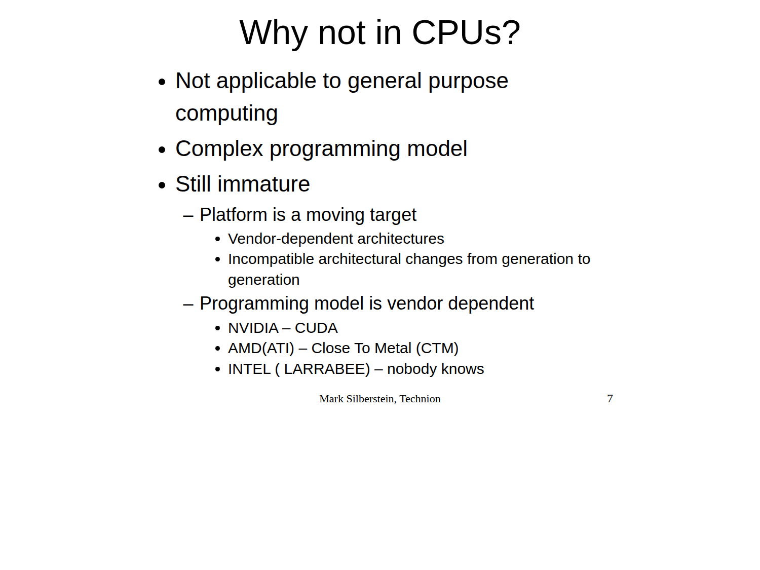Why not in CPUs?
Not applicable to general purpose computing
Complex programming model
Still immature
Platform is a moving target
Vendor-dependent architectures
Incompatible architectural changes from generation to generation
Programming model is vendor dependent
NVIDIA – CUDA
AMD(ATI) – Close To Metal (CTM)
INTEL ( LARRABEE) – nobody knows
Mark Silberstein, Technion
7